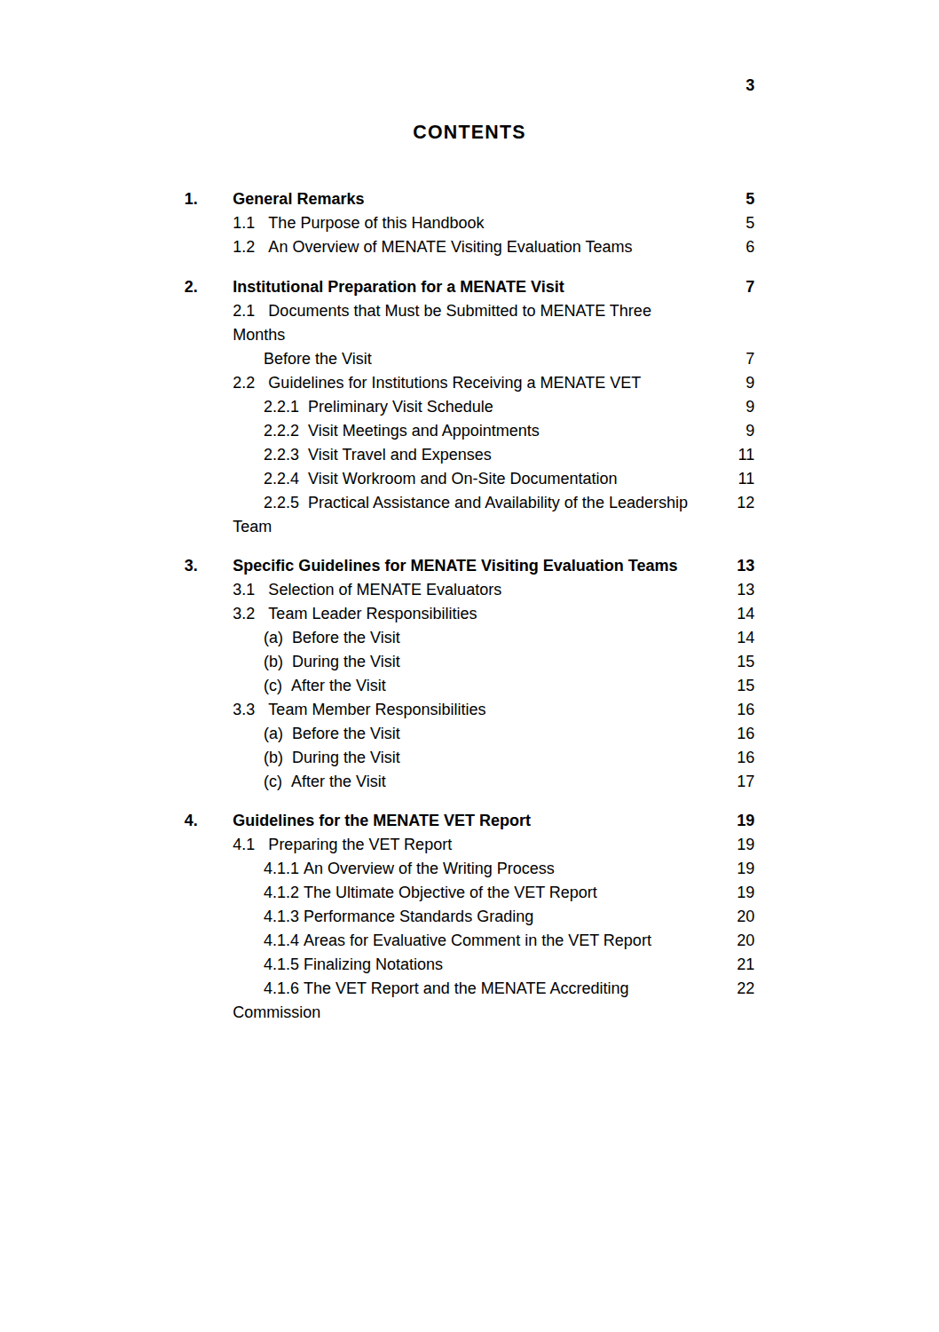3
CONTENTS
| 1. | General Remarks | 5 |
| | 1.1 The Purpose of this Handbook | 5 |
| | 1.2 An Overview of MENATE Visiting Evaluation Teams | 6 |
| 2. | Institutional Preparation for a MENATE Visit | 7 |
| | 2.1 Documents that Must be Submitted to MENATE Three Months | |
| | Before the Visit | 7 |
| | 2.2 Guidelines for Institutions Receiving a MENATE VET | 9 |
| | 2.2.1 Preliminary Visit Schedule | 9 |
| | 2.2.2 Visit Meetings and Appointments | 9 |
| | 2.2.3 Visit Travel and Expenses | 11 |
| | 2.2.4 Visit Workroom and On-Site Documentation | 11 |
| | 2.2.5 Practical Assistance and Availability of the Leadership Team | 12 |
| 3. | Specific Guidelines for MENATE Visiting Evaluation Teams | 13 |
| | 3.1 Selection of MENATE Evaluators | 13 |
| | 3.2 Team Leader Responsibilities | 14 |
| | (a) Before the Visit | 14 |
| | (b) During the Visit | 15 |
| | (c) After the Visit | 15 |
| | 3.3 Team Member Responsibilities | 16 |
| | (a) Before the Visit | 16 |
| | (b) During the Visit | 16 |
| | (c) After the Visit | 17 |
| 4. | Guidelines for the MENATE VET Report | 19 |
| | 4.1 Preparing the VET Report | 19 |
| | 4.1.1 An Overview of the Writing Process | 19 |
| | 4.1.2 The Ultimate Objective of the VET Report | 19 |
| | 4.1.3 Performance Standards Grading | 20 |
| | 4.1.4 Areas for Evaluative Comment in the VET Report | 20 |
| | 4.1.5 Finalizing Notations | 21 |
| | 4.1.6 The VET Report and the MENATE Accrediting Commission | 22 |